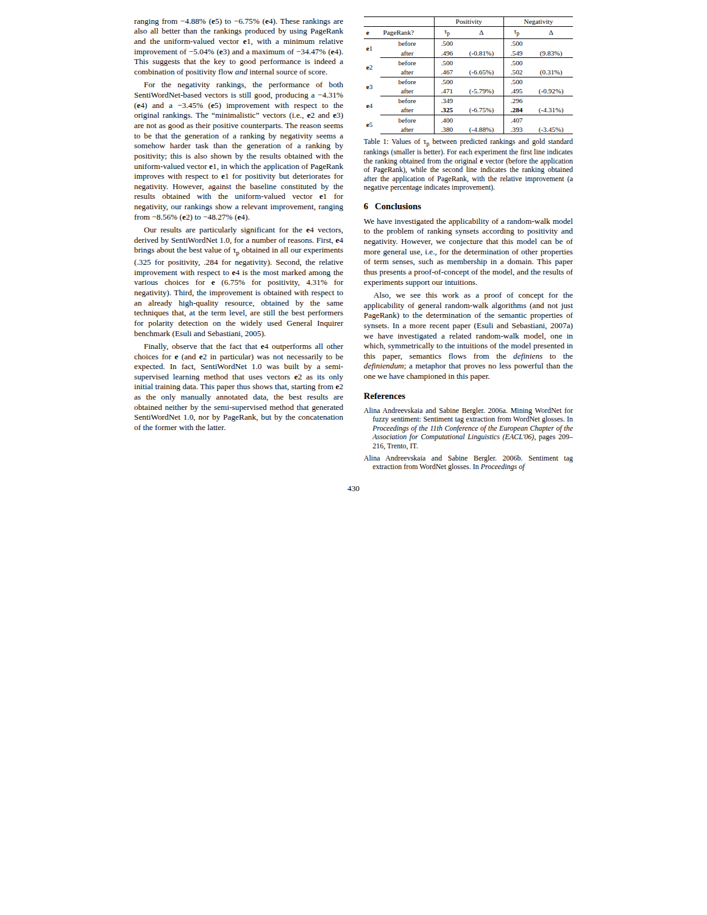ranging from −4.88% (e5) to −6.75% (e4). These rankings are also all better than the rankings produced by using PageRank and the uniform-valued vector e1, with a minimum relative improvement of −5.04% (e3) and a maximum of −34.47% (e4). This suggests that the key to good performance is indeed a combination of positivity flow and internal source of score.
For the negativity rankings, the performance of both SentiWordNet-based vectors is still good, producing a −4.31% (e4) and a −3.45% (e5) improvement with respect to the original rankings. The “minimalistic” vectors (i.e., e2 and e3) are not as good as their positive counterparts. The reason seems to be that the generation of a ranking by negativity seems a somehow harder task than the generation of a ranking by positivity; this is also shown by the results obtained with the uniform-valued vector e1, in which the application of PageRank improves with respect to e1 for positivity but deteriorates for negativity. However, against the baseline constituted by the results obtained with the uniform-valued vector e1 for negativity, our rankings show a relevant improvement, ranging from −8.56% (e2) to −48.27% (e4).
Our results are particularly significant for the e4 vectors, derived by SentiWordNet 1.0, for a number of reasons. First, e4 brings about the best value of τp obtained in all our experiments (.325 for positivity, .284 for negativity). Second, the relative improvement with respect to e4 is the most marked among the various choices for e (6.75% for positivity, 4.31% for negativity). Third, the improvement is obtained with respect to an already high-quality resource, obtained by the same techniques that, at the term level, are still the best performers for polarity detection on the widely used General Inquirer benchmark (Esuli and Sebastiani, 2005).
Finally, observe that the fact that e4 outperforms all other choices for e (and e2 in particular) was not necessarily to be expected. In fact, SentiWordNet 1.0 was built by a semi-supervised learning method that uses vectors e2 as its only initial training data. This paper thus shows that, starting from e2 as the only manually annotated data, the best results are obtained neither by the semi-supervised method that generated SentiWordNet 1.0, nor by PageRank, but by the concatenation of the former with the latter.
| | | Positivity | Negativity |
| e | PageRank? | τ p | Δ | τ p | Δ |
| e 1 | before | .500 | | .500 | |
| after | .496 | (-0.81%) | .549 | (9.83%) |
| e 2 | before | .500 | | .500 | |
| after | .467 | (-6.65%) | .502 | (0.31%) |
| e 3 | before | .500 | | .500 | |
| after | .471 | (-5.79%) | .495 | (-0.92%) |
| e 4 | before | .349 | | .296 | |
| after | .325 | (-6.75%) | .284 | (-4.31%) |
| e 5 | before | .400 | | .407 | |
| after | .380 | (-4.88%) | .393 | (-3.45%) |
Table 1: Values of τp between predicted rankings and gold standard rankings (smaller is better). For each experiment the first line indicates the ranking obtained from the original e vector (before the application of PageRank), while the second line indicates the ranking obtained after the application of PageRank, with the relative improvement (a negative percentage indicates improvement).
6 Conclusions
We have investigated the applicability of a random-walk model to the problem of ranking synsets according to positivity and negativity. However, we conjecture that this model can be of more general use, i.e., for the determination of other properties of term senses, such as membership in a domain. This paper thus presents a proof-of-concept of the model, and the results of experiments support our intuitions.
Also, we see this work as a proof of concept for the applicability of general random-walk algorithms (and not just PageRank) to the determination of the semantic properties of synsets. In a more recent paper (Esuli and Sebastiani, 2007a) we have investigated a related random-walk model, one in which, symmetrically to the intuitions of the model presented in this paper, semantics flows from the definiens to the definiendum; a metaphor that proves no less powerful than the one we have championed in this paper.
References
Alina Andreevskaia and Sabine Bergler. 2006a. Mining WordNet for fuzzy sentiment: Sentiment tag extraction from WordNet glosses. In Proceedings of the 11th Conference of the European Chapter of the Association for Computational Linguistics (EACL'06), pages 209–216, Trento, IT.
Alina Andreevskaia and Sabine Bergler. 2006b. Sentiment tag extraction from WordNet glosses. In Proceedings of
430